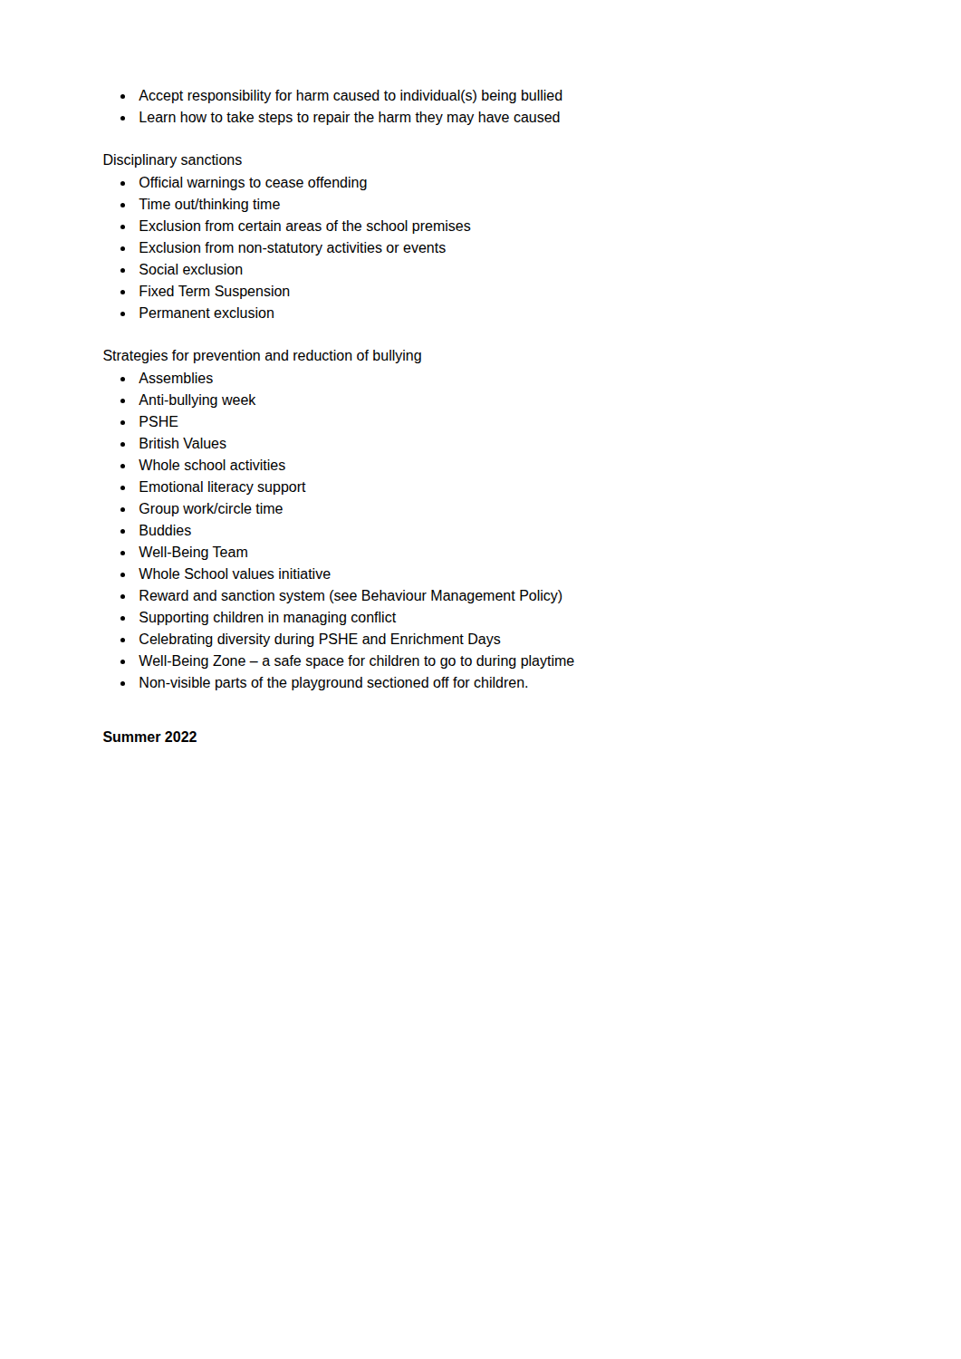Accept responsibility for harm caused to individual(s) being bullied
Learn how to take steps to repair the harm they may have caused
Disciplinary sanctions
Official warnings to cease offending
Time out/thinking time
Exclusion from certain areas of the school premises
Exclusion from non-statutory activities or events
Social exclusion
Fixed Term Suspension
Permanent exclusion
Strategies for prevention and reduction of bullying
Assemblies
Anti-bullying week
PSHE
British Values
Whole school activities
Emotional literacy support
Group work/circle time
Buddies
Well-Being Team
Whole School values initiative
Reward and sanction system (see Behaviour Management Policy)
Supporting children in managing conflict
Celebrating diversity during PSHE and Enrichment Days
Well-Being Zone – a safe space for children to go to during playtime
Non-visible parts of the playground sectioned off for children.
Summer 2022